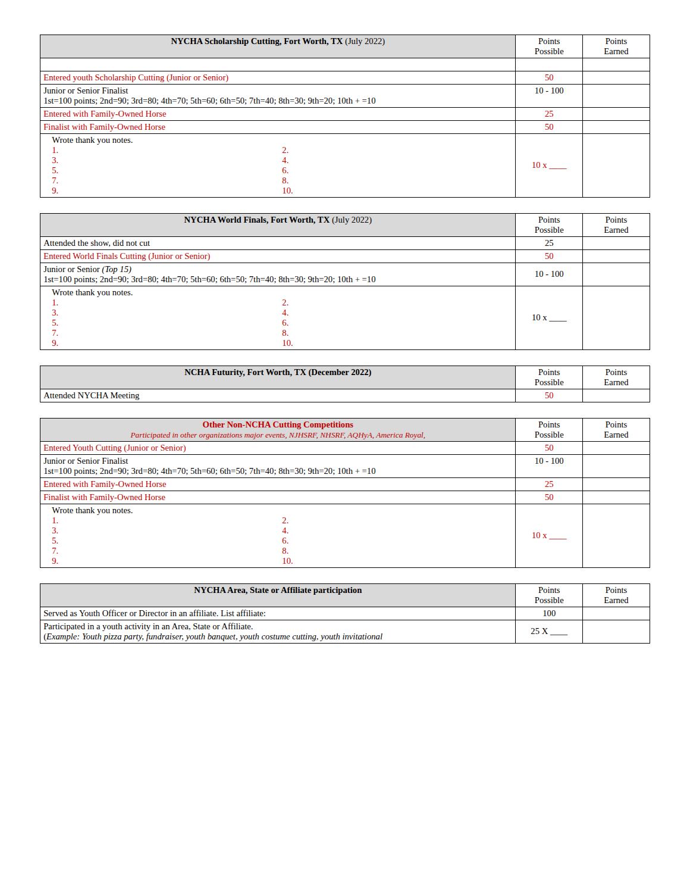| NYCHA Scholarship Cutting, Fort Worth, TX (July 2022) | Points Possible | Points Earned |
| Entered youth Scholarship Cutting (Junior or Senior) | 50 | |
| Junior or Senior Finalist 1st=100 points; 2nd=90; 3rd=80; 4th=70; 5th=60; 6th=50; 7th=40; 8th=30; 9th=20; 10th + =10 | 10 - 100 | |
| Entered with Family-Owned Horse | 25 | |
| Finalist with Family-Owned Horse | 50 | |
| Wrote thank you notes. 1. 2. 3. 4. 5. 6. 7. 8. 9. 10. | 10 x ____ | |
| NYCHA World Finals, Fort Worth, TX (July 2022) | Points Possible | Points Earned |
| Attended the show, did not cut | 25 | |
| Entered World Finals Cutting (Junior or Senior) | 50 | |
| Junior or Senior (Top 15) 1st=100 points; 2nd=90; 3rd=80; 4th=70; 5th=60; 6th=50; 7th=40; 8th=30; 9th=20; 10th + =10 | 10 - 100 | |
| Wrote thank you notes. 1. 2. 3. 4. 5. 6. 7. 8. 9. 10. | 10 x ____ | |
| NCHA Futurity, Fort Worth, TX (December 2022) | Points Possible | Points Earned |
| Attended NYCHA Meeting | 50 | |
| Other Non-NCHA Cutting Competitions Participated in other organizations major events, NJHSRF, NHSRF, AQHyA, America Royal, | Points Possible | Points Earned |
| Entered Youth Cutting (Junior or Senior) | 50 | |
| Junior or Senior Finalist 1st=100 points; 2nd=90; 3rd=80; 4th=70; 5th=60; 6th=50; 7th=40; 8th=30; 9th=20; 10th + =10 | 10 - 100 | |
| Entered with Family-Owned Horse | 25 | |
| Finalist with Family-Owned Horse | 50 | |
| Wrote thank you notes. 1. 2. 3. 4. 5. 6. 7. 8. 9. 10. | 10 x ____ | |
| NYCHA Area, State or Affiliate participation | Points Possible | Points Earned |
| Served as Youth Officer or Director in an affiliate. List affiliate: | 100 | |
| Participated in a youth activity in an Area, State or Affiliate. ( Example: Youth pizza party, fundraiser, youth banquet, youth costume cutting, youth invitational | 25 X ____ | |